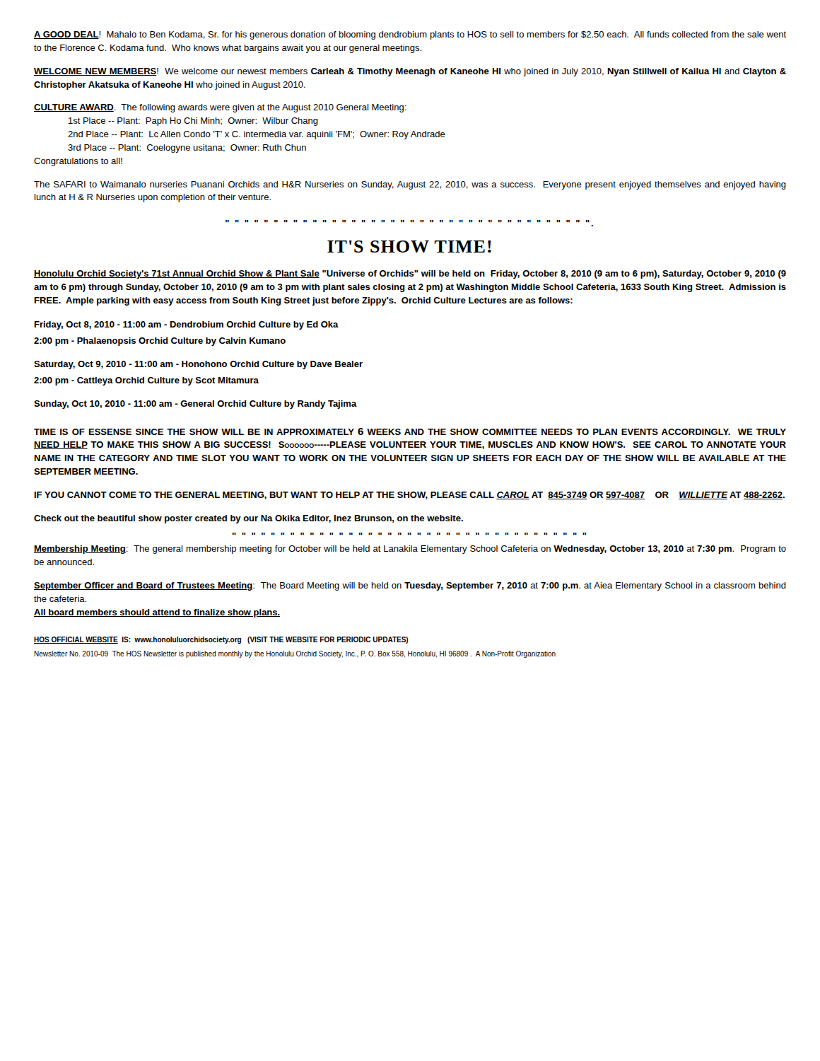A GOOD DEAL! Mahalo to Ben Kodama, Sr. for his generous donation of blooming dendrobium plants to HOS to sell to members for $2.50 each. All funds collected from the sale went to the Florence C. Kodama fund. Who knows what bargains await you at our general meetings.
WELCOME NEW MEMBERS! We welcome our newest members Carleah & Timothy Meenagh of Kaneohe HI who joined in July 2010, Nyan Stillwell of Kailua HI and Clayton & Christopher Akatsuka of Kaneohe HI who joined in August 2010.
CULTURE AWARD. The following awards were given at the August 2010 General Meeting:
1st Place -- Plant: Paph Ho Chi Minh; Owner: Wilbur Chang
2nd Place -- Plant: Lc Allen Condo 'T' x C. intermedia var. aquinii 'FM'; Owner: Roy Andrade
3rd Place -- Plant: Coelogyne usitana; Owner: Ruth Chun
Congratulations to all!
The SAFARI to Waimanalo nurseries Puanani Orchids and H&R Nurseries on Sunday, August 22, 2010, was a success. Everyone present enjoyed themselves and enjoyed having lunch at H & R Nurseries upon completion of their venture.
" " " " " " " " " " " " " " " " " " " " " " " " " " " " " " " " " " " " " ".
IT'S SHOW TIME!
Honolulu Orchid Society's 71st Annual Orchid Show & Plant Sale "Universe of Orchids" will be held on Friday, October 8, 2010 (9 am to 6 pm), Saturday, October 9, 2010 (9 am to 6 pm) through Sunday, October 10, 2010 (9 am to 3 pm with plant sales closing at 2 pm) at Washington Middle School Cafeteria, 1633 South King Street. Admission is FREE. Ample parking with easy access from South King Street just before Zippy's. Orchid Culture Lectures are as follows:
Friday, Oct 8, 2010 - 11:00 am - Dendrobium Orchid Culture by Ed Oka
2:00 pm - Phalaenopsis Orchid Culture by Calvin Kumano
Saturday, Oct 9, 2010 - 11:00 am - Honohono Orchid Culture by Dave Bealer
2:00 pm - Cattleya Orchid Culture by Scot Mitamura
Sunday, Oct 10, 2010 - 11:00 am - General Orchid Culture by Randy Tajima
TIME IS OF ESSENSE SINCE THE SHOW WILL BE IN APPROXIMATELY 6 WEEKS AND THE SHOW COMMITTEE NEEDS TO PLAN EVENTS ACCORDINGLY. WE TRULY NEED HELP TO MAKE THIS SHOW A BIG SUCCESS! Soooooo-----PLEASE VOLUNTEER YOUR TIME, MUSCLES AND KNOW HOW'S. SEE CAROL TO ANNOTATE YOUR NAME IN THE CATEGORY AND TIME SLOT YOU WANT TO WORK ON THE VOLUNTEER SIGN UP SHEETS FOR EACH DAY OF THE SHOW WILL BE AVAILABLE AT THE SEPTEMBER MEETING.
IF YOU CANNOT COME TO THE GENERAL MEETING, BUT WANT TO HELP AT THE SHOW, PLEASE CALL CAROL AT 845-3749 OR 597-4087 OR WILLIETTE AT 488-2262.
Check out the beautiful show poster created by our Na Okika Editor, Inez Brunson, on the website.
" " " " " " " " " " " " " " " " " " " " " " " " " " " " " " " " " " " " "
Membership Meeting: The general membership meeting for October will be held at Lanakila Elementary School Cafeteria on Wednesday, October 13, 2010 at 7:30 pm. Program to be announced.
September Officer and Board of Trustees Meeting: The Board Meeting will be held on Tuesday, September 7, 2010 at 7:00 p.m. at Aiea Elementary School in a classroom behind the cafeteria.
All board members should attend to finalize show plans.
HOS OFFICIAL WEBSITE IS: www.honoluluorchidsociety.org (VISIT THE WEBSITE FOR PERIODIC UPDATES)
Newsletter No. 2010-09 The HOS Newsletter is published monthly by the Honolulu Orchid Society, Inc., P. O. Box 558, Honolulu, HI 96809 . A Non-Profit Organization